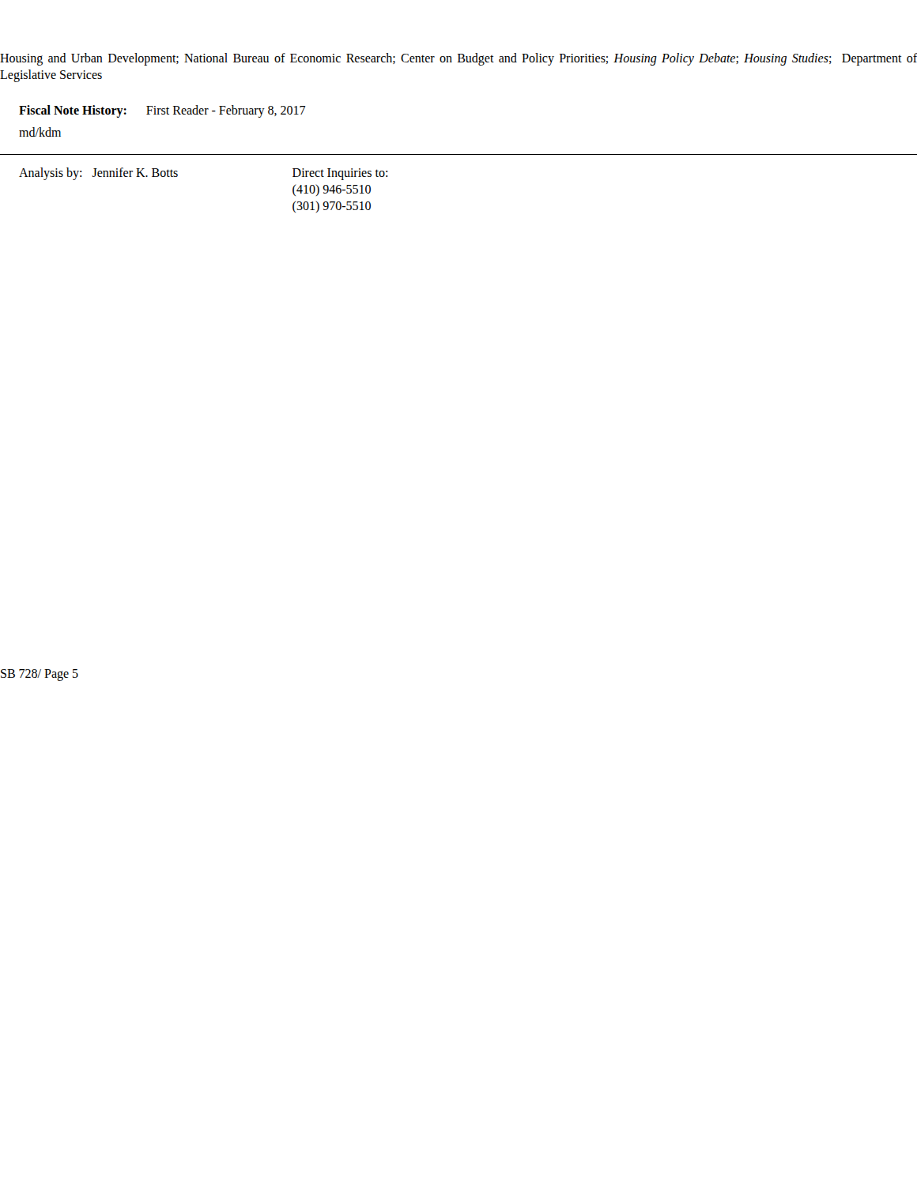Housing and Urban Development; National Bureau of Economic Research; Center on Budget and Policy Priorities; Housing Policy Debate; Housing Studies; Department of Legislative Services
Fiscal Note History: First Reader - February 8, 2017
md/kdm
Analysis by: Jennifer K. Botts
Direct Inquiries to:
(410) 946-5510
(301) 970-5510
SB 728/ Page 5